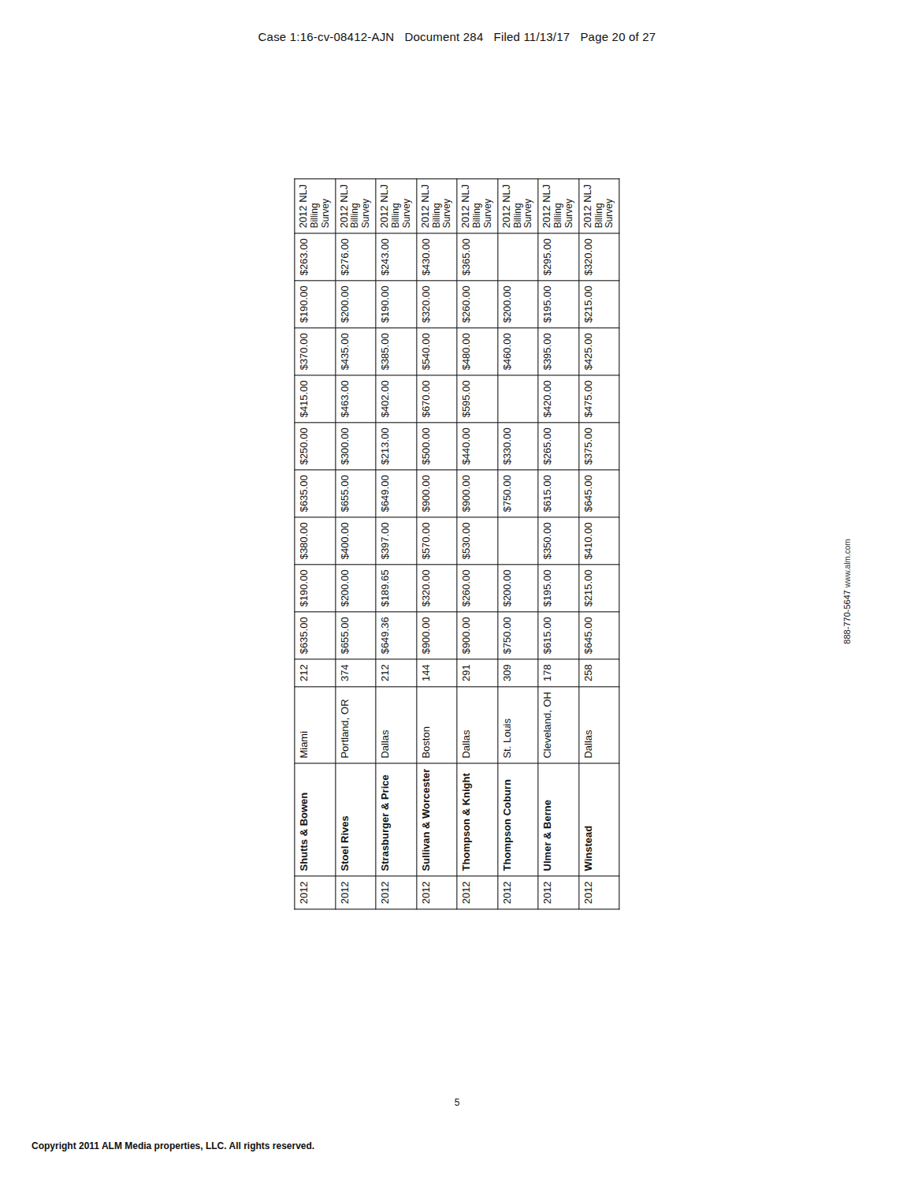Case 1:16-cv-08412-AJN Document 284 Filed 11/13/17 Page 20 of 27
| 2012 | Shutts & Bowen | Miami | 212 | $635.00 | $190.00 | $380.00 | $635.00 | $250.00 | $415.00 | $370.00 | $190.00 | $263.00 | 2012 NLJ Billing Survey |
| 2012 | Stoel Rives | Portland, OR | 374 | $655.00 | $200.00 | $400.00 | $655.00 | $300.00 | $463.00 | $435.00 | $200.00 | $276.00 | 2012 NLJ Billing Survey |
| 2012 | Strasburger & Price | Dallas | 212 | $649.36 | $189.65 | $397.00 | $649.00 | $213.00 | $402.00 | $385.00 | $190.00 | $243.00 | 2012 NLJ Billing Survey |
| 2012 | Sullivan & Worcester | Boston | 144 | $900.00 | $320.00 | $570.00 | $900.00 | $500.00 | $670.00 | $540.00 | $320.00 | $430.00 | 2012 NLJ Billing Survey |
| 2012 | Thompson & Knight | Dallas | 291 | $900.00 | $260.00 | $530.00 | $900.00 | $440.00 | $595.00 | $480.00 | $260.00 | $365.00 | 2012 NLJ Billing Survey |
| 2012 | Thompson Coburn | St. Louis | 309 | $750.00 | $200.00 | | $750.00 | $330.00 | | $460.00 | $200.00 | | 2012 NLJ Billing Survey |
| 2012 | Ulmer & Berne | Cleveland, OH | 178 | $615.00 | $195.00 | $350.00 | $615.00 | $265.00 | $420.00 | $395.00 | $195.00 | $295.00 | 2012 NLJ Billing Survey |
| 2012 | Winstead | Dallas | 258 | $645.00 | $215.00 | $410.00 | $645.00 | $375.00 | $475.00 | $425.00 | $215.00 | $320.00 | 2012 NLJ Billing Survey |
5
Copyright 2011 ALM Media properties, LLC. All rights reserved.
888-770-5647 www.alm.com